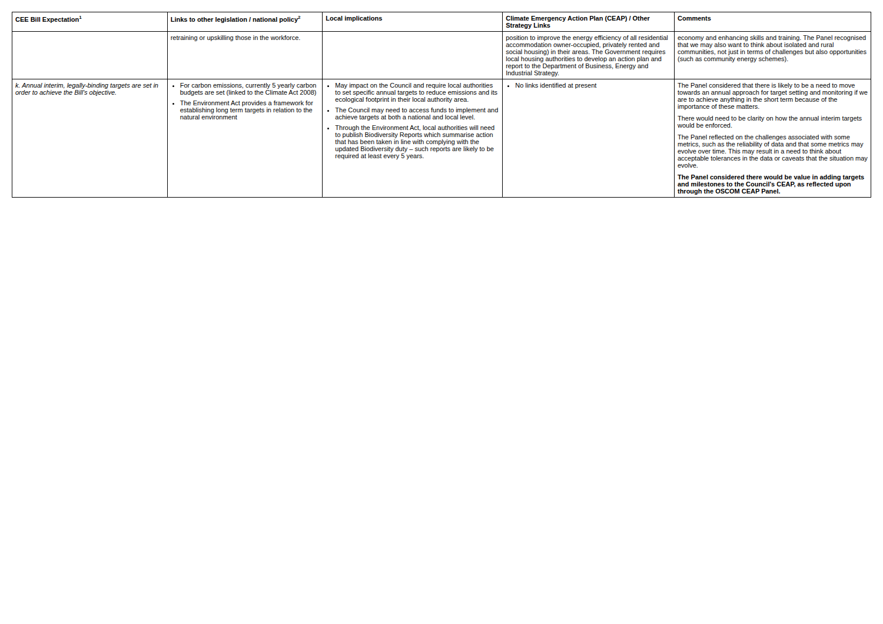| CEE Bill Expectation 1 | Links to other legislation / national policy 2 | Local implications | Climate Emergency Action Plan (CEAP) / Other Strategy Links | Comments |
| --- | --- | --- | --- | --- |
| | retraining or upskilling those in the workforce. | | position to improve the energy efficiency of all residential accommodation owner-occupied, privately rented and social housing) in their areas. The Government requires local housing authorities to develop an action plan and report to the Department of Business, Energy and Industrial Strategy. | economy and enhancing skills and training. The Panel recognised that we may also want to think about isolated and rural communities, not just in terms of challenges but also opportunities (such as community energy schemes). |
| k. Annual interim, legally-binding targets are set in order to achieve the Bill's objective. | For carbon emissions, currently 5 yearly carbon budgets are set (linked to the Climate Act 2008) The Environment Act provides a framework for establishing long term targets in relation to the natural environment | May impact on the Council and require local authorities to set specific annual targets to reduce emissions and its ecological footprint in their local authority area. The Council may need to access funds to implement and achieve targets at both a national and local level. Through the Environment Act, local authorities will need to publish Biodiversity Reports which summarise action that has been taken in line with complying with the updated Biodiversity duty – such reports are likely to be required at least every 5 years. | No links identified at present | The Panel considered that there is likely to be a need to move towards an annual approach for target setting and monitoring if we are to achieve anything in the short term because of the importance of these matters. There would need to be clarity on how the annual interim targets would be enforced. The Panel reflected on the challenges associated with some metrics, such as the reliability of data and that some metrics may evolve over time. This may result in a need to think about acceptable tolerances in the data or caveats that the situation may evolve. The Panel considered there would be value in adding targets and milestones to the Council's CEAP, as reflected upon through the OSCOM CEAP Panel. |